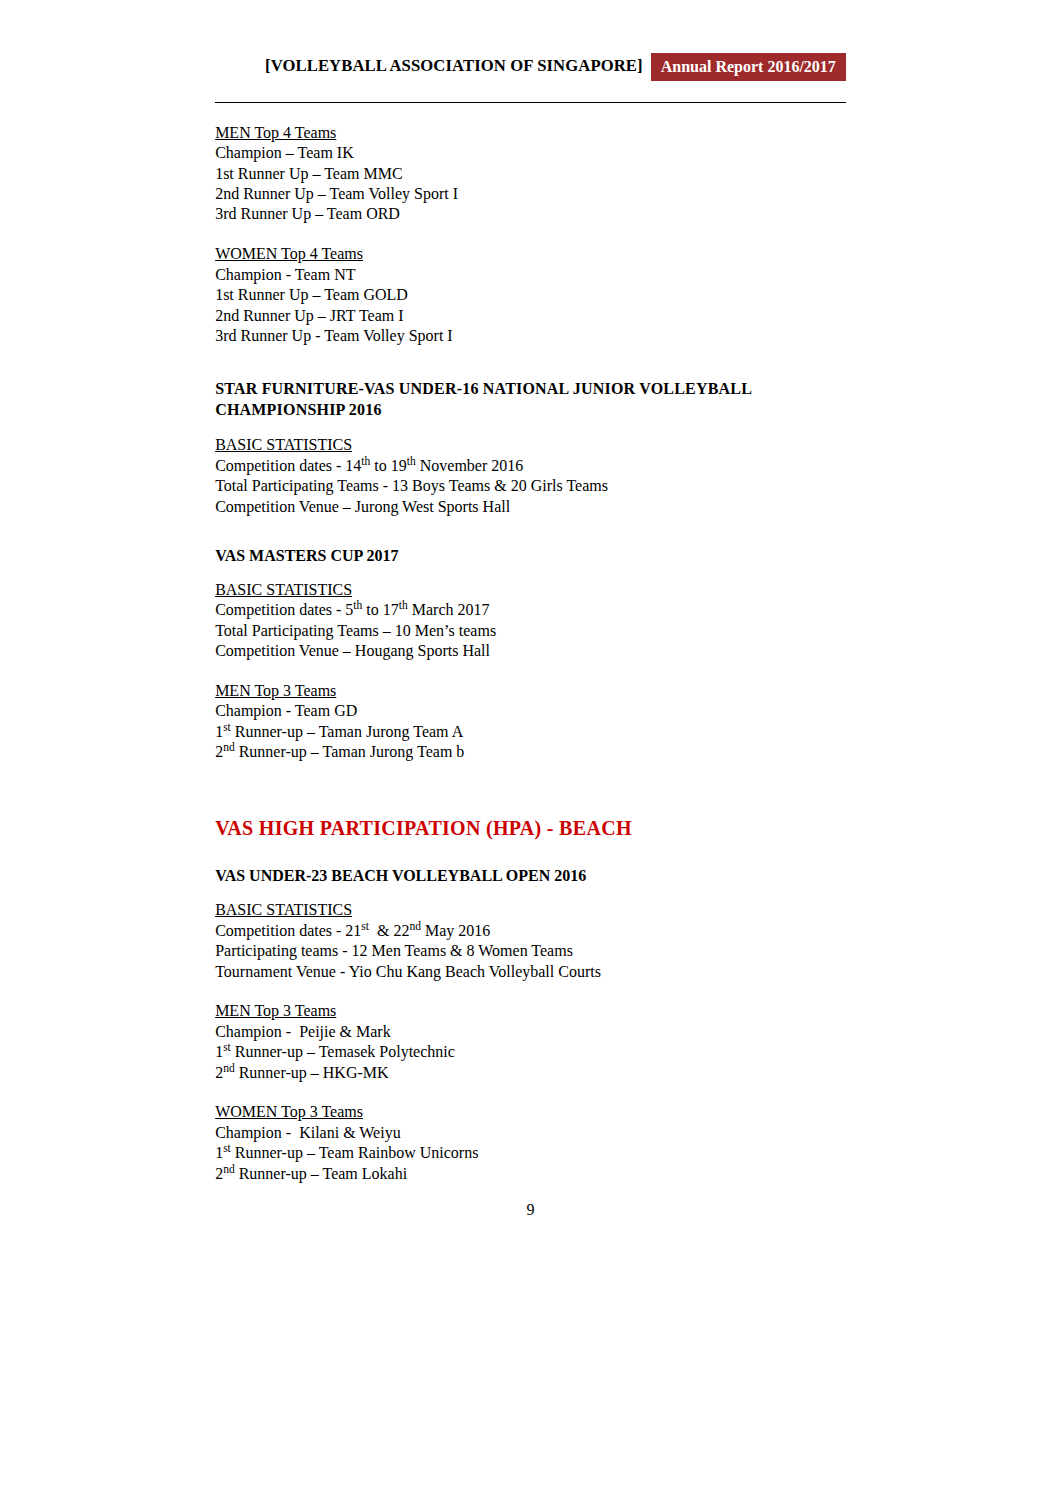[VOLLEYBALL ASSOCIATION OF SINGAPORE]
Annual Report 2016/2017
MEN Top 4 Teams
Champion – Team IK
1st Runner Up – Team MMC
2nd Runner Up – Team Volley Sport I
3rd Runner Up – Team ORD
WOMEN Top 4 Teams
Champion - Team NT
1st Runner Up – Team GOLD
2nd Runner Up – JRT Team I
3rd Runner Up - Team Volley Sport I
STAR FURNITURE-VAS UNDER-16 NATIONAL JUNIOR VOLLEYBALL CHAMPIONSHIP 2016
BASIC STATISTICS
Competition dates - 14th to 19th November 2016
Total Participating Teams - 13 Boys Teams & 20 Girls Teams
Competition Venue – Jurong West Sports Hall
VAS MASTERS CUP 2017
BASIC STATISTICS
Competition dates - 5th to 17th March 2017
Total Participating Teams – 10 Men’s teams
Competition Venue – Hougang Sports Hall
MEN Top 3 Teams
Champion - Team GD
1st Runner-up – Taman Jurong Team A
2nd Runner-up – Taman Jurong Team b
VAS HIGH PARTICIPATION (HPA) - BEACH
VAS UNDER-23 BEACH VOLLEYBALL OPEN 2016
BASIC STATISTICS
Competition dates - 21st & 22nd May 2016
Participating teams - 12 Men Teams & 8 Women Teams
Tournament Venue - Yio Chu Kang Beach Volleyball Courts
MEN Top 3 Teams
Champion - Peijie & Mark
1st Runner-up – Temasek Polytechnic
2nd Runner-up – HKG-MK
WOMEN Top 3 Teams
Champion - Kilani & Weiyu
1st Runner-up – Team Rainbow Unicorns
2nd Runner-up – Team Lokahi
9